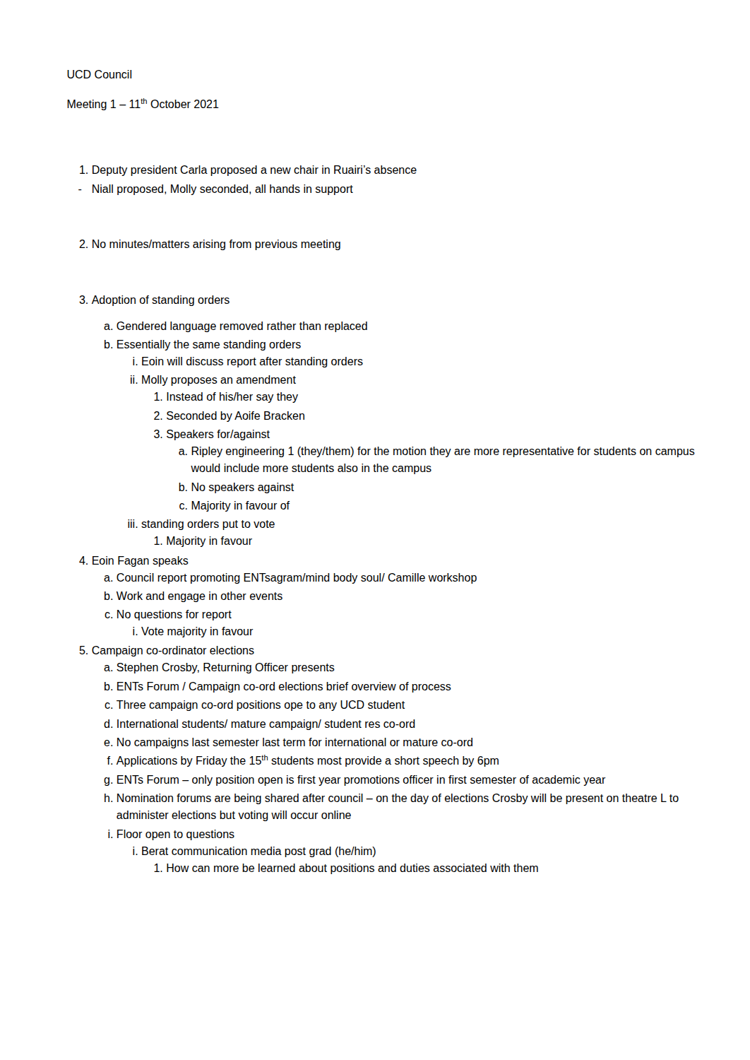UCD Council
Meeting 1 – 11th October 2021
Deputy president Carla proposed a new chair in Ruairi’s absence
Niall proposed, Molly seconded, all hands in support
No minutes/matters arising from previous meeting
Adoption of standing orders
Gendered language removed rather than replaced
Essentially the same standing orders
Eoin will discuss report after standing orders
Molly proposes an amendment
Instead of his/her say they
Seconded by Aoife Bracken
Speakers for/against
Ripley engineering 1 (they/them) for the motion they are more representative for students on campus would include more students also in the campus
No speakers against
Majority in favour of
standing orders put to vote
Majority in favour
Eoin Fagan speaks
Council report promoting ENTsagram/mind body soul/ Camille workshop
Work and engage in other events
No questions for report
Vote majority in favour
Campaign co-ordinator elections
Stephen Crosby, Returning Officer presents
ENTs Forum / Campaign co-ord elections brief overview of process
Three campaign co-ord positions ope to any UCD student
International students/ mature campaign/ student res co-ord
No campaigns last semester last term for international or mature co-ord
Applications by Friday the 15th students most provide a short speech by 6pm
ENTs Forum – only position open is first year promotions officer in first semester of academic year
Nomination forums are being shared after council – on the day of elections Crosby will be present on theatre L to administer elections but voting will occur online
Floor open to questions
Berat communication media post grad (he/him)
How can more be learned about positions and duties associated with them